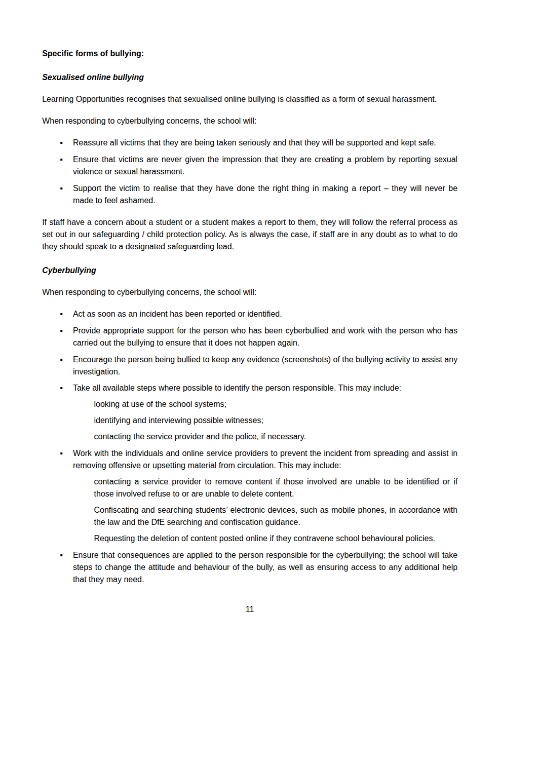Specific forms of bullying:
Sexualised online bullying
Learning Opportunities recognises that sexualised online bullying is classified as a form of sexual harassment.
When responding to cyberbullying concerns, the school will:
Reassure all victims that they are being taken seriously and that they will be supported and kept safe.
Ensure that victims are never given the impression that they are creating a problem by reporting sexual violence or sexual harassment.
Support the victim to realise that they have done the right thing in making a report – they will never be made to feel ashamed.
If staff have a concern about a student or a student makes a report to them, they will follow the referral process as set out in our safeguarding / child protection policy. As is always the case, if staff are in any doubt as to what to do they should speak to a designated safeguarding lead.
Cyberbullying
When responding to cyberbullying concerns, the school will:
Act as soon as an incident has been reported or identified.
Provide appropriate support for the person who has been cyberbullied and work with the person who has carried out the bullying to ensure that it does not happen again.
Encourage the person being bullied to keep any evidence (screenshots) of the bullying activity to assist any investigation.
Take all available steps where possible to identify the person responsible. This may include:
looking at use of the school systems;
identifying and interviewing possible witnesses;
contacting the service provider and the police, if necessary.
Work with the individuals and online service providers to prevent the incident from spreading and assist in removing offensive or upsetting material from circulation. This may include:
contacting a service provider to remove content if those involved are unable to be identified or if those involved refuse to or are unable to delete content.
Confiscating and searching students’ electronic devices, such as mobile phones, in accordance with the law and the DfE searching and confiscation guidance.
Requesting the deletion of content posted online if they contravene school behavioural policies.
Ensure that consequences are applied to the person responsible for the cyberbullying; the school will take steps to change the attitude and behaviour of the bully, as well as ensuring access to any additional help that they may need.
11